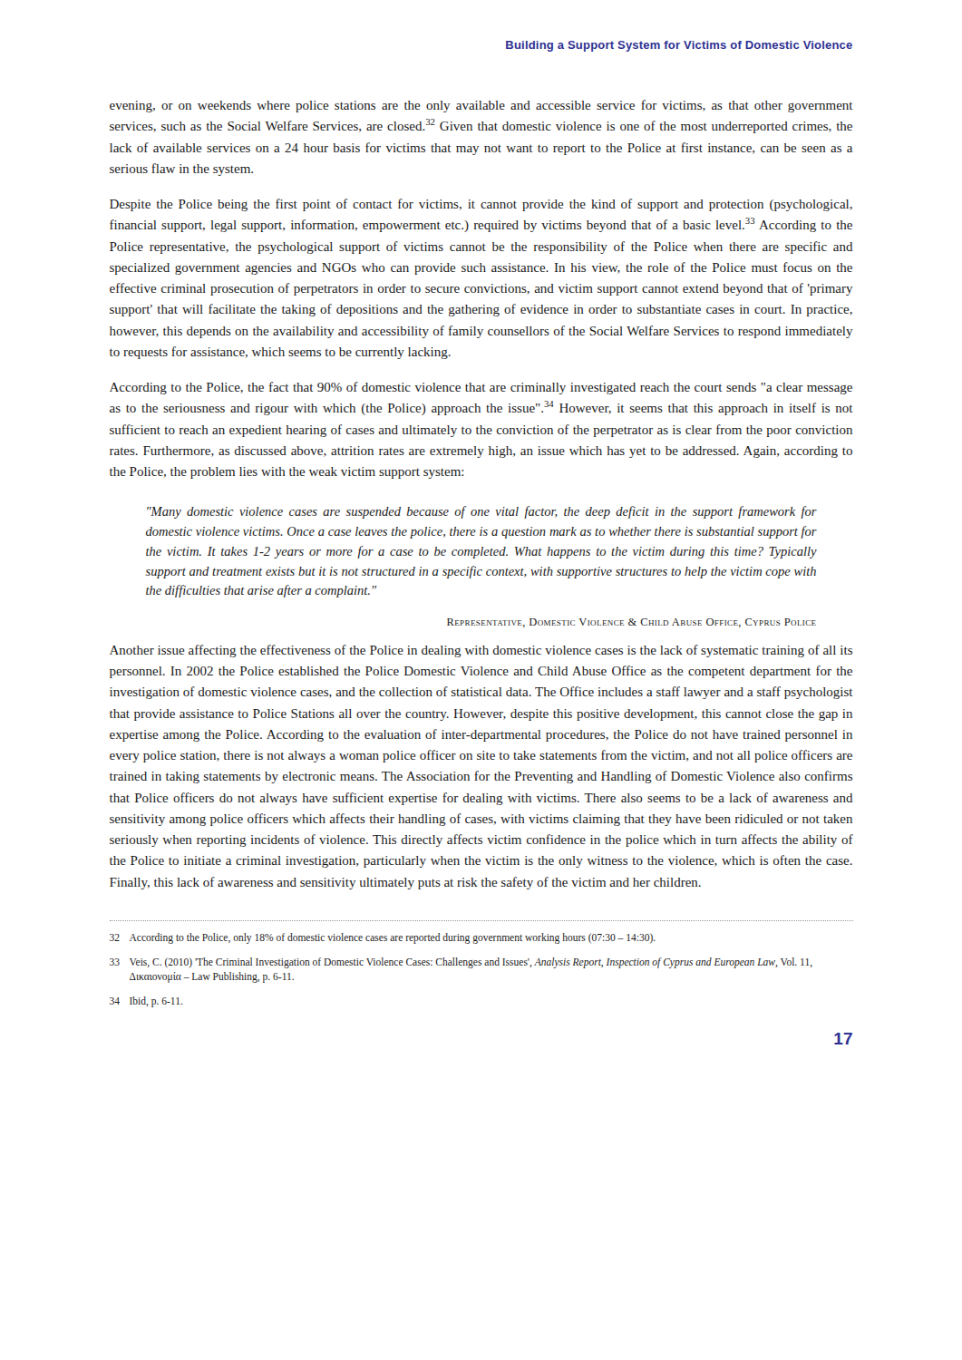Building a Support System for Victims of Domestic Violence
evening, or on weekends where police stations are the only available and accessible service for victims, as that other government services, such as the Social Welfare Services, are closed.32 Given that domestic violence is one of the most underreported crimes, the lack of available services on a 24 hour basis for victims that may not want to report to the Police at first instance, can be seen as a serious flaw in the system.
Despite the Police being the first point of contact for victims, it cannot provide the kind of support and protection (psychological, financial support, legal support, information, empowerment etc.) required by victims beyond that of a basic level.33 According to the Police representative, the psychological support of victims cannot be the responsibility of the Police when there are specific and specialized government agencies and NGOs who can provide such assistance. In his view, the role of the Police must focus on the effective criminal prosecution of perpetrators in order to secure convictions, and victim support cannot extend beyond that of 'primary support' that will facilitate the taking of depositions and the gathering of evidence in order to substantiate cases in court. In practice, however, this depends on the availability and accessibility of family counsellors of the Social Welfare Services to respond immediately to requests for assistance, which seems to be currently lacking.
According to the Police, the fact that 90% of domestic violence that are criminally investigated reach the court sends "a clear message as to the seriousness and rigour with which (the Police) approach the issue".34 However, it seems that this approach in itself is not sufficient to reach an expedient hearing of cases and ultimately to the conviction of the perpetrator as is clear from the poor conviction rates. Furthermore, as discussed above, attrition rates are extremely high, an issue which has yet to be addressed. Again, according to the Police, the problem lies with the weak victim support system:
"Many domestic violence cases are suspended because of one vital factor, the deep deficit in the support framework for domestic violence victims. Once a case leaves the police, there is a question mark as to whether there is substantial support for the victim. It takes 1-2 years or more for a case to be completed. What happens to the victim during this time? Typically support and treatment exists but it is not structured in a specific context, with supportive structures to help the victim cope with the difficulties that arise after a complaint."
Representative, Domestic Violence & Child Abuse Office, Cyprus Police
Another issue affecting the effectiveness of the Police in dealing with domestic violence cases is the lack of systematic training of all its personnel. In 2002 the Police established the Police Domestic Violence and Child Abuse Office as the competent department for the investigation of domestic violence cases, and the collection of statistical data. The Office includes a staff lawyer and a staff psychologist that provide assistance to Police Stations all over the country. However, despite this positive development, this cannot close the gap in expertise among the Police. According to the evaluation of inter-departmental procedures, the Police do not have trained personnel in every police station, there is not always a woman police officer on site to take statements from the victim, and not all police officers are trained in taking statements by electronic means. The Association for the Preventing and Handling of Domestic Violence also confirms that Police officers do not always have sufficient expertise for dealing with victims. There also seems to be a lack of awareness and sensitivity among police officers which affects their handling of cases, with victims claiming that they have been ridiculed or not taken seriously when reporting incidents of violence. This directly affects victim confidence in the police which in turn affects the ability of the Police to initiate a criminal investigation, particularly when the victim is the only witness to the violence, which is often the case. Finally, this lack of awareness and sensitivity ultimately puts at risk the safety of the victim and her children.
32 According to the Police, only 18% of domestic violence cases are reported during government working hours (07:30 – 14:30).
33 Veis, C. (2010) 'The Criminal Investigation of Domestic Violence Cases: Challenges and Issues', Analysis Report, Inspection of Cyprus and European Law, Vol. 11, Δικαιονομία – Law Publishing, p. 6-11.
34 Ibid, p. 6-11.
17